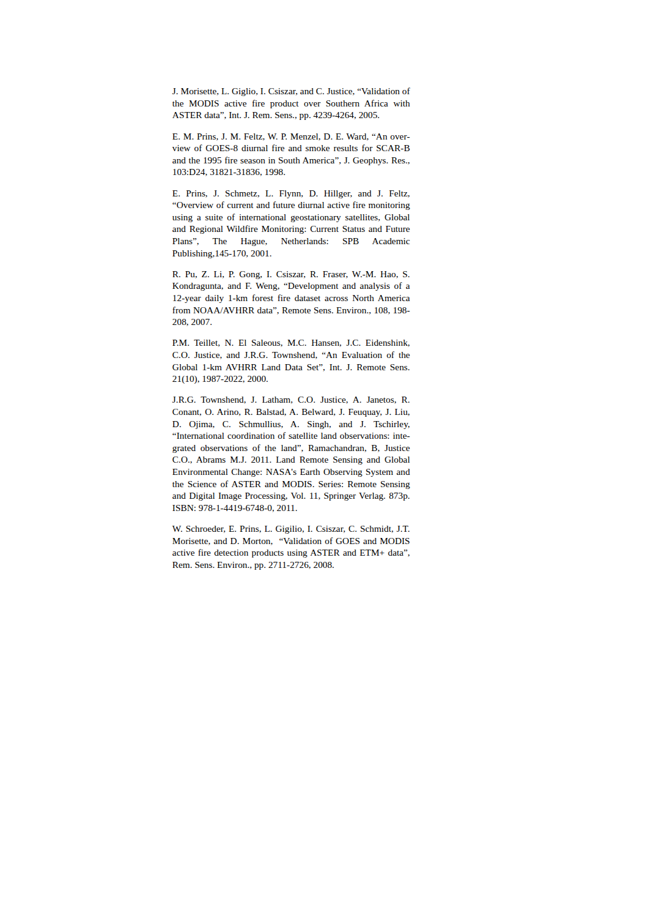J. Morisette, L. Giglio, I. Csiszar, and C. Justice, “Validation of the MODIS active fire product over Southern Africa with ASTER data”, Int. J. Rem. Sens., pp. 4239-4264, 2005.
E. M. Prins, J. M. Feltz, W. P. Menzel, D. E. Ward, “An overview of GOES-8 diurnal fire and smoke results for SCAR-B and the 1995 fire season in South America”, J. Geophys. Res., 103:D24, 31821-31836, 1998.
E. Prins, J. Schmetz, L. Flynn, D. Hillger, and J. Feltz, “Overview of current and future diurnal active fire monitoring using a suite of international geostationary satellites, Global and Regional Wildfire Monitoring: Current Status and Future Plans”, The Hague, Netherlands: SPB Academic Publishing,145-170, 2001.
R. Pu, Z. Li, P. Gong, I. Csiszar, R. Fraser, W.-M. Hao, S. Kondragunta, and F. Weng, “Development and analysis of a 12-year daily 1-km forest fire dataset across North America from NOAA/AVHRR data”, Remote Sens. Environ., 108, 198-208, 2007.
P.M. Teillet, N. El Saleous, M.C. Hansen, J.C. Eidenshink, C.O. Justice, and J.R.G. Townshend, “An Evaluation of the Global 1-km AVHRR Land Data Set”, Int. J. Remote Sens. 21(10), 1987-2022, 2000.
J.R.G. Townshend, J. Latham, C.O. Justice, A. Janetos, R. Conant, O. Arino, R. Balstad, A. Belward, J. Feuquay, J. Liu, D. Ojima, C. Schmullius, A. Singh, and J. Tschirley, “International coordination of satellite land observations: integrated observations of the land”, Ramachandran, B, Justice C.O., Abrams M.J. 2011. Land Remote Sensing and Global Environmental Change: NASA's Earth Observing System and the Science of ASTER and MODIS. Series: Remote Sensing and Digital Image Processing, Vol. 11, Springer Verlag. 873p. ISBN: 978-1-4419-6748-0, 2011.
W. Schroeder, E. Prins, L. Gigilio, I. Csiszar, C. Schmidt, J.T. Morisette, and D. Morton, “Validation of GOES and MODIS active fire detection products using ASTER and ETM+ data”, Rem. Sens. Environ., pp. 2711-2726, 2008.